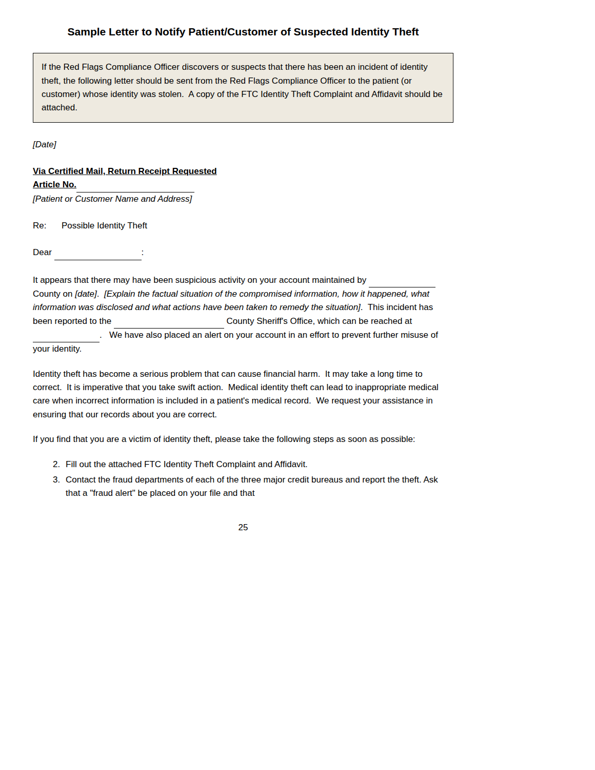Sample Letter to Notify Patient/Customer of Suspected Identity Theft
If the Red Flags Compliance Officer discovers or suspects that there has been an incident of identity theft, the following letter should be sent from the Red Flags Compliance Officer to the patient (or customer) whose identity was stolen. A copy of the FTC Identity Theft Complaint and Affidavit should be attached.
[Date]
Via Certified Mail, Return Receipt Requested
Article No.
[Patient or Customer Name and Address]
Re: Possible Identity Theft
Dear :
It appears that there may have been suspicious activity on your account maintained by County on [date]. [Explain the factual situation of the compromised information, how it happened, what information was disclosed and what actions have been taken to remedy the situation]. This incident has been reported to the County Sheriff's Office, which can be reached at . We have also placed an alert on your account in an effort to prevent further misuse of your identity.
Identity theft has become a serious problem that can cause financial harm. It may take a long time to correct. It is imperative that you take swift action. Medical identity theft can lead to inappropriate medical care when incorrect information is included in a patient's medical record. We request your assistance in ensuring that our records about you are correct.
If you find that you are a victim of identity theft, please take the following steps as soon as possible:
Fill out the attached FTC Identity Theft Complaint and Affidavit.
Contact the fraud departments of each of the three major credit bureaus and report the theft. Ask that a "fraud alert" be placed on your file and that
25